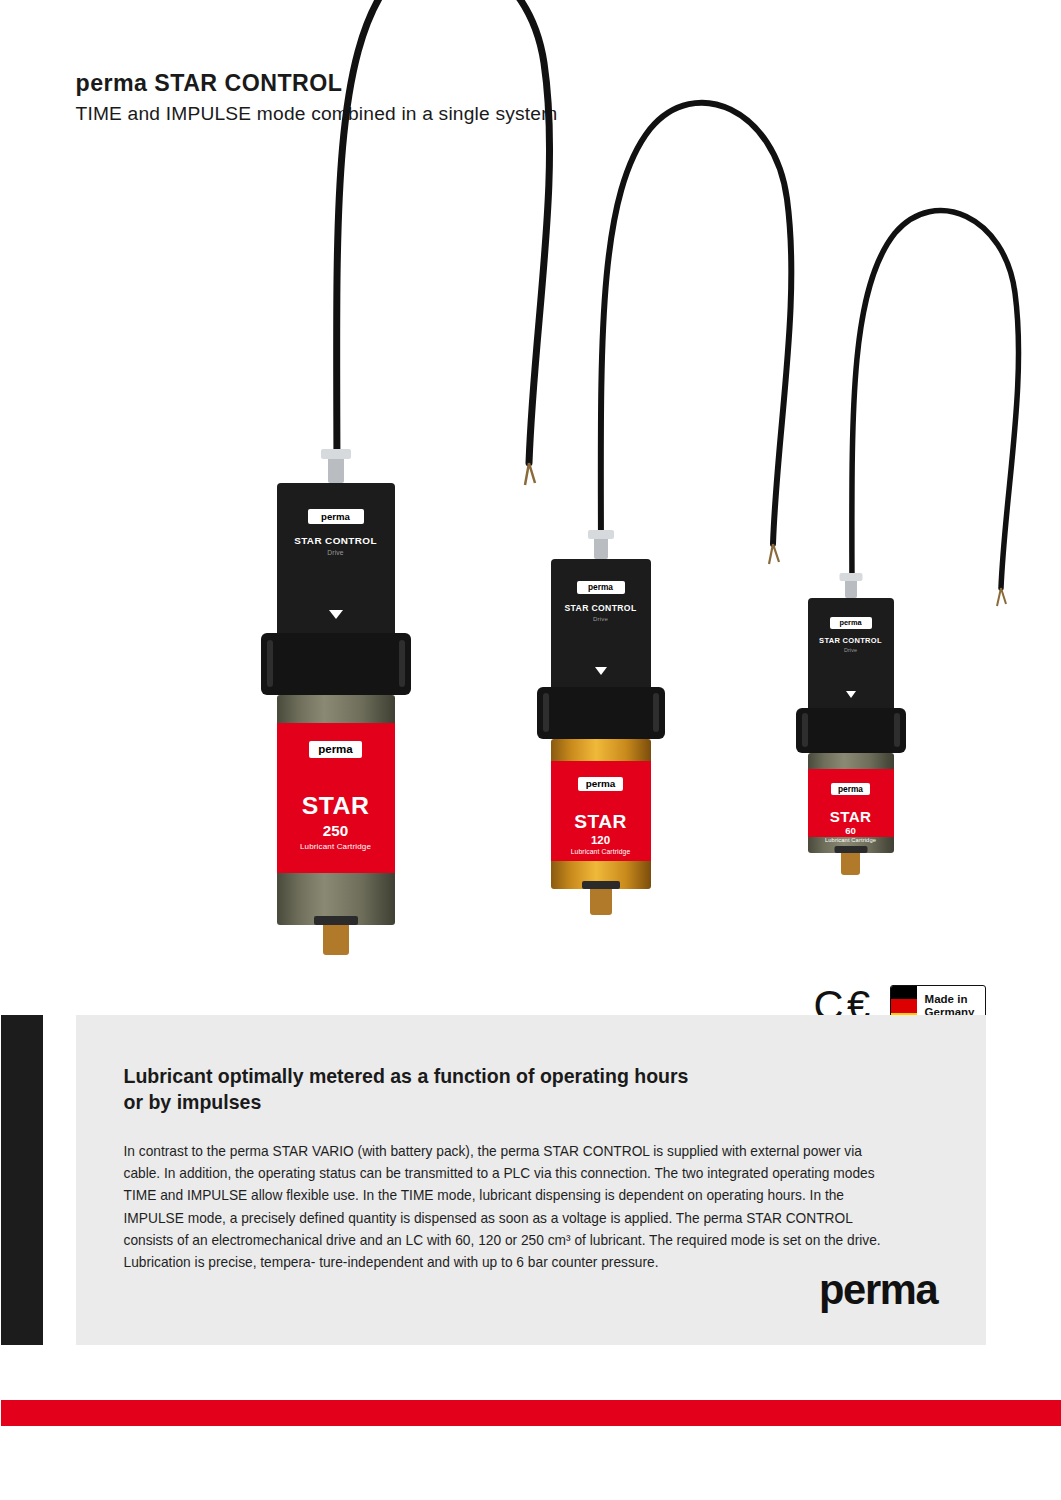perma STAR CONTROL
TIME and IMPULSE mode combined in a single system
perma
STAR CONTROL
Drive
perma
STAR
250
Lubricant Cartridge
perma
STAR CONTROL
Drive
perma
STAR
120
Lubricant Cartridge
perma
STAR CONTROL
Drive
perma
STAR
60
Lubricant Cartridge
C €
Made in Germany
Lubricant optimally metered as a function of operating hours
or by impulses
In contrast to the perma STAR VARIO (with battery pack), the perma STAR CONTROL is supplied with external power via cable. In addition, the operating status can be transmitted to a PLC via this connection. The two integrated operating modes TIME and IMPULSE allow flexible use. In the TIME mode, lubricant dispensing is dependent on operating hours. In the IMPULSE mode, a precisely defined quantity is dispensed as soon as a voltage is applied. The perma STAR CONTROL consists of an electromechanical drive and an LC with 60, 120 or 250 cm³ of lubricant. The required mode is set on the drive. Lubrication is precise, tempera‑ ture-independent and with up to 6 bar counter pressure.
perma